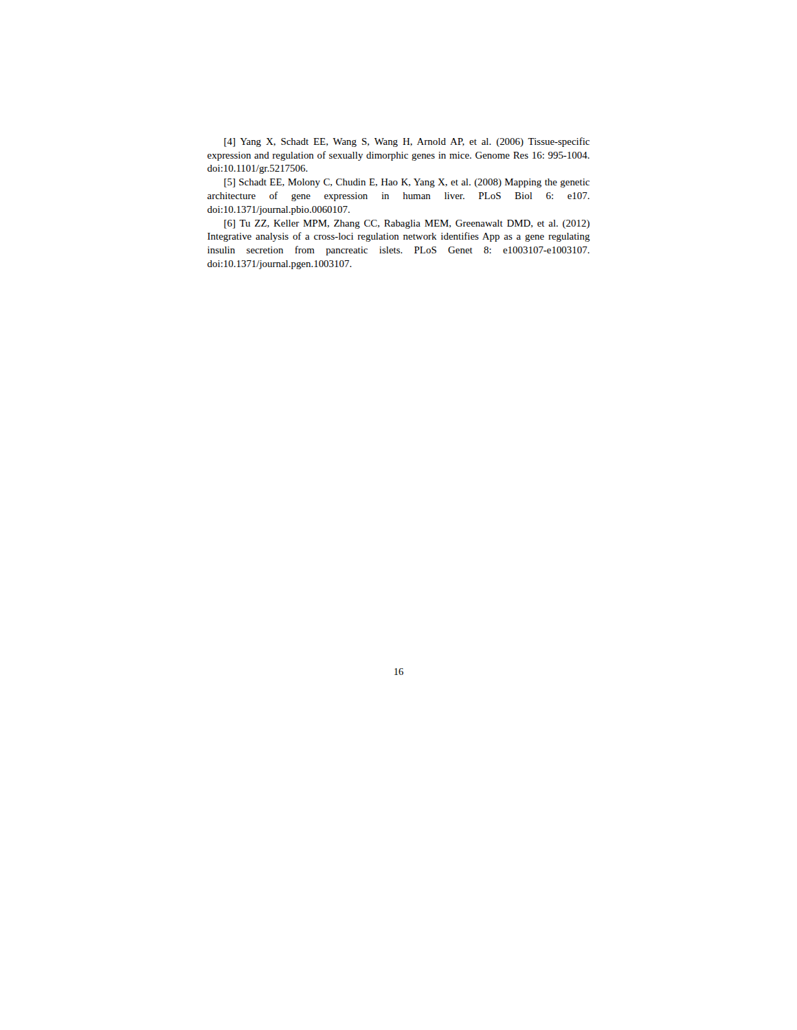[4] Yang X, Schadt EE, Wang S, Wang H, Arnold AP, et al. (2006) Tissue-specific expression and regulation of sexually dimorphic genes in mice. Genome Res 16: 995-1004. doi:10.1101/gr.5217506.
[5] Schadt EE, Molony C, Chudin E, Hao K, Yang X, et al. (2008) Mapping the genetic architecture of gene expression in human liver. PLoS Biol 6: e107. doi:10.1371/journal.pbio.0060107.
[6] Tu ZZ, Keller MPM, Zhang CC, Rabaglia MEM, Greenawalt DMD, et al. (2012) Integrative analysis of a cross-loci regulation network identifies App as a gene regulating insulin secretion from pancreatic islets. PLoS Genet 8: e1003107-e1003107. doi:10.1371/journal.pgen.1003107.
16